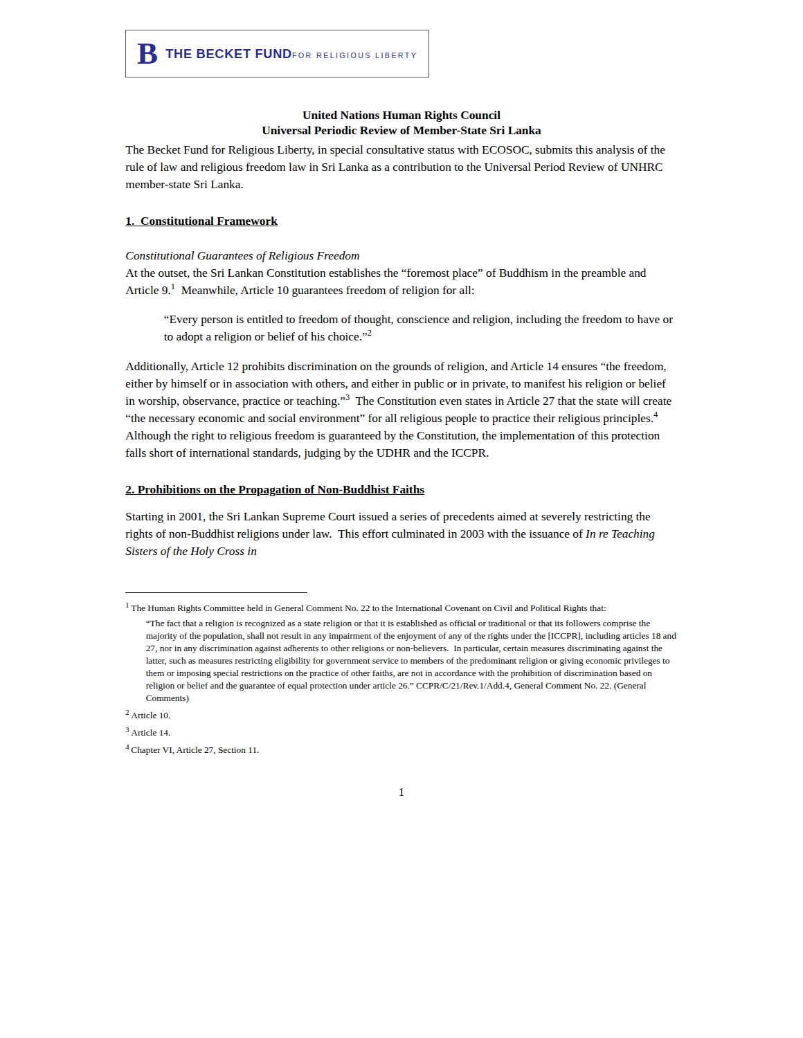BTHE BECKET FUND FOR RELIGIOUS LIBERTY
United Nations Human Rights Council Universal Periodic Review of Member-State Sri Lanka
The Becket Fund for Religious Liberty, in special consultative status with ECOSOC, submits this analysis of the rule of law and religious freedom law in Sri Lanka as a contribution to the Universal Period Review of UNHRC member-state Sri Lanka.
1. Constitutional Framework
Constitutional Guarantees of Religious Freedom
At the outset, the Sri Lankan Constitution establishes the “foremost place” of Buddhism in the preamble and Article 9.1 Meanwhile, Article 10 guarantees freedom of religion for all:
“Every person is entitled to freedom of thought, conscience and religion, including the freedom to have or to adopt a religion or belief of his choice.”2
Additionally, Article 12 prohibits discrimination on the grounds of religion, and Article 14 ensures “the freedom, either by himself or in association with others, and either in public or in private, to manifest his religion or belief in worship, observance, practice or teaching.”3 The Constitution even states in Article 27 that the state will create “the necessary economic and social environment” for all religious people to practice their religious principles.4 Although the right to religious freedom is guaranteed by the Constitution, the implementation of this protection falls short of international standards, judging by the UDHR and the ICCPR.
2. Prohibitions on the Propagation of Non-Buddhist Faiths
Starting in 2001, the Sri Lankan Supreme Court issued a series of precedents aimed at severely restricting the rights of non-Buddhist religions under law. This effort culminated in 2003 with the issuance of In re Teaching Sisters of the Holy Cross in
1 The Human Rights Committee held in General Comment No. 22 to the International Covenant on Civil and Political Rights that:
“The fact that a religion is recognized as a state religion or that it is established as official or traditional or that its followers comprise the majority of the population, shall not result in any impairment of the enjoyment of any of the rights under the [ICCPR], including articles 18 and 27, nor in any discrimination against adherents to other religions or non-believers. In particular, certain measures discriminating against the latter, such as measures restricting eligibility for government service to members of the predominant religion or giving economic privileges to them or imposing special restrictions on the practice of other faiths, are not in accordance with the prohibition of discrimination based on religion or belief and the guarantee of equal protection under article 26.” CCPR/C/21/Rev.1/Add.4, General Comment No. 22. (General Comments)
2 Article 10.
3 Article 14.
4 Chapter VI, Article 27, Section 11.
1